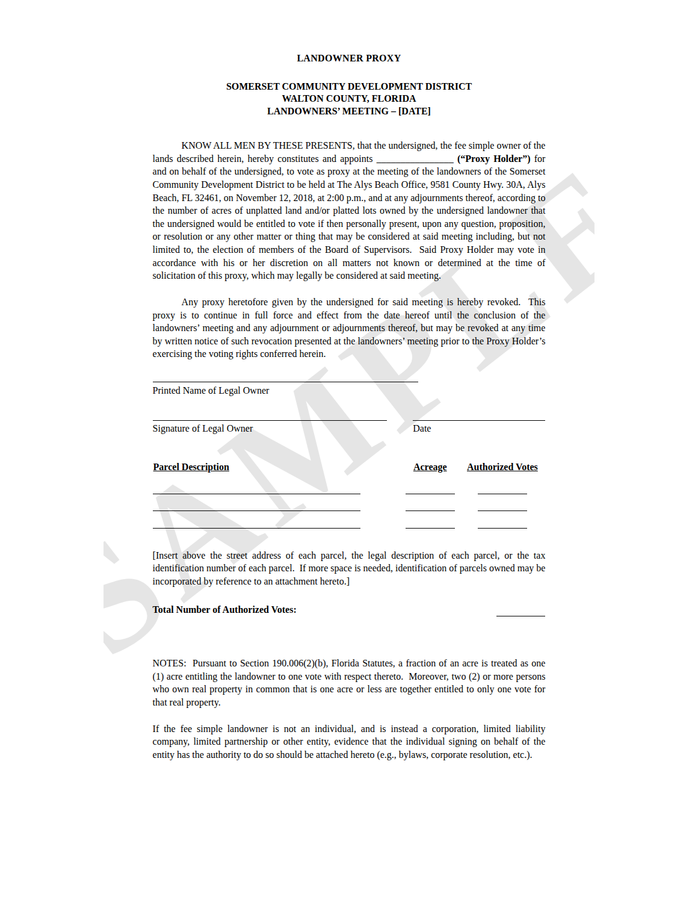SAMPLE
LANDOWNER PROXY
SOMERSET COMMUNITY DEVELOPMENT DISTRICT
WALTON COUNTY, FLORIDA
LANDOWNERS’ MEETING – [DATE]
KNOW ALL MEN BY THESE PRESENTS, that the undersigned, the fee simple owner of the lands described herein, hereby constitutes and appoints ________________ (“Proxy Holder”) for and on behalf of the undersigned, to vote as proxy at the meeting of the landowners of the Somerset Community Development District to be held at The Alys Beach Office, 9581 County Hwy. 30A, Alys Beach, FL 32461, on November 12, 2018, at 2:00 p.m., and at any adjournments thereof, according to the number of acres of unplatted land and/or platted lots owned by the undersigned landowner that the undersigned would be entitled to vote if then personally present, upon any question, proposition, or resolution or any other matter or thing that may be considered at said meeting including, but not limited to, the election of members of the Board of Supervisors. Said Proxy Holder may vote in accordance with his or her discretion on all matters not known or determined at the time of solicitation of this proxy, which may legally be considered at said meeting.
Any proxy heretofore given by the undersigned for said meeting is hereby revoked. This proxy is to continue in full force and effect from the date hereof until the conclusion of the landowners’ meeting and any adjournment or adjournments thereof, but may be revoked at any time by written notice of such revocation presented at the landowners’ meeting prior to the Proxy Holder’s exercising the voting rights conferred herein.
Printed Name of Legal Owner
Signature of Legal Owner
Date
| Parcel Description | Acreage | Authorized Votes |
| --- | --- | --- |
[Insert above the street address of each parcel, the legal description of each parcel, or the tax identification number of each parcel. If more space is needed, identification of parcels owned may be incorporated by reference to an attachment hereto.]
Total Number of Authorized Votes:
NOTES: Pursuant to Section 190.006(2)(b), Florida Statutes, a fraction of an acre is treated as one (1) acre entitling the landowner to one vote with respect thereto. Moreover, two (2) or more persons who own real property in common that is one acre or less are together entitled to only one vote for that real property.
If the fee simple landowner is not an individual, and is instead a corporation, limited liability company, limited partnership or other entity, evidence that the individual signing on behalf of the entity has the authority to do so should be attached hereto (e.g., bylaws, corporate resolution, etc.).